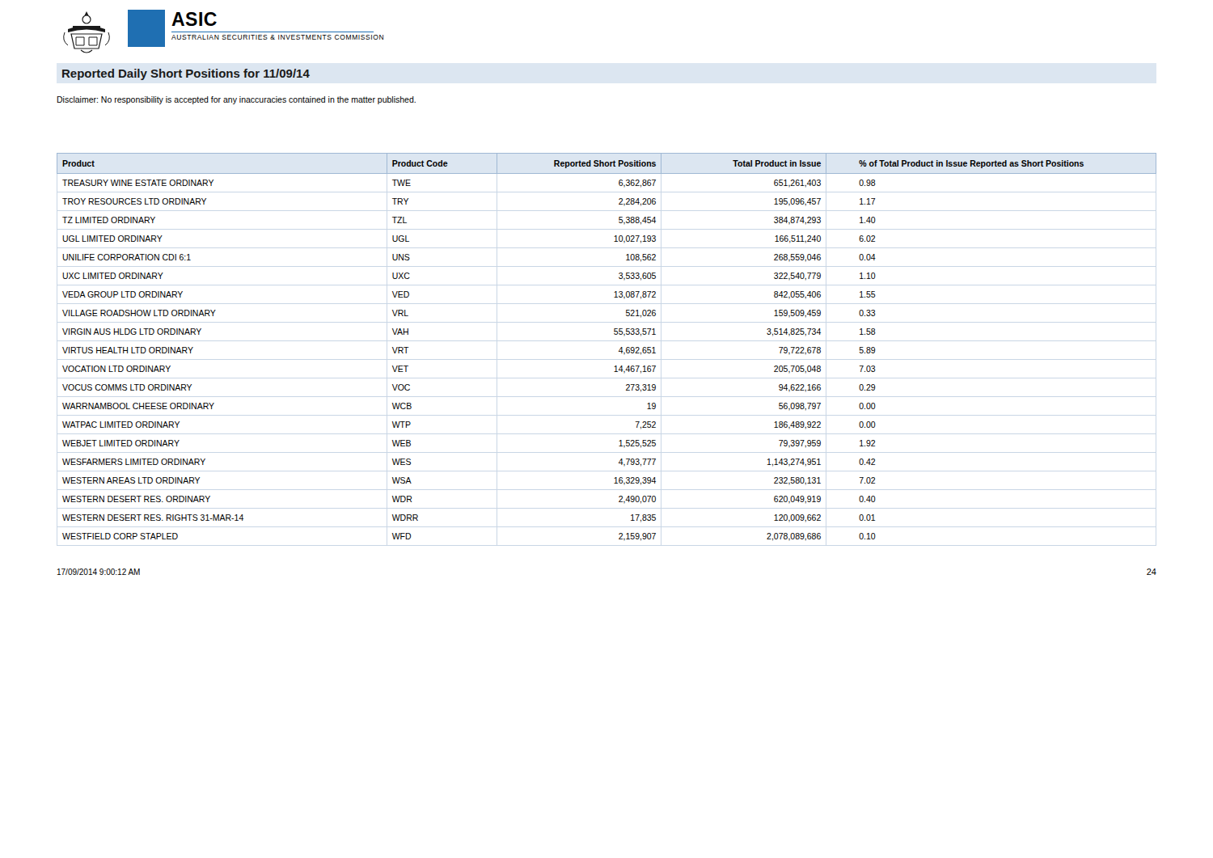ASIC
Australian Securities & Investments Commission
Reported Daily Short Positions for 11/09/14
Disclaimer: No responsibility is accepted for any inaccuracies contained in the matter published.
| Product | Product Code | Reported Short Positions | Total Product in Issue | % of Total Product in Issue Reported as Short Positions |
| --- | --- | --- | --- | --- |
| TREASURY WINE ESTATE ORDINARY | TWE | 6,362,867 | 651,261,403 | 0.98 |
| TROY RESOURCES LTD ORDINARY | TRY | 2,284,206 | 195,096,457 | 1.17 |
| TZ LIMITED ORDINARY | TZL | 5,388,454 | 384,874,293 | 1.40 |
| UGL LIMITED ORDINARY | UGL | 10,027,193 | 166,511,240 | 6.02 |
| UNILIFE CORPORATION CDI 6:1 | UNS | 108,562 | 268,559,046 | 0.04 |
| UXC LIMITED ORDINARY | UXC | 3,533,605 | 322,540,779 | 1.10 |
| VEDA GROUP LTD ORDINARY | VED | 13,087,872 | 842,055,406 | 1.55 |
| VILLAGE ROADSHOW LTD ORDINARY | VRL | 521,026 | 159,509,459 | 0.33 |
| VIRGIN AUS HLDG LTD ORDINARY | VAH | 55,533,571 | 3,514,825,734 | 1.58 |
| VIRTUS HEALTH LTD ORDINARY | VRT | 4,692,651 | 79,722,678 | 5.89 |
| VOCATION LTD ORDINARY | VET | 14,467,167 | 205,705,048 | 7.03 |
| VOCUS COMMS LTD ORDINARY | VOC | 273,319 | 94,622,166 | 0.29 |
| WARRNAMBOOL CHEESE ORDINARY | WCB | 19 | 56,098,797 | 0.00 |
| WATPAC LIMITED ORDINARY | WTP | 7,252 | 186,489,922 | 0.00 |
| WEBJET LIMITED ORDINARY | WEB | 1,525,525 | 79,397,959 | 1.92 |
| WESFARMERS LIMITED ORDINARY | WES | 4,793,777 | 1,143,274,951 | 0.42 |
| WESTERN AREAS LTD ORDINARY | WSA | 16,329,394 | 232,580,131 | 7.02 |
| WESTERN DESERT RES. ORDINARY | WDR | 2,490,070 | 620,049,919 | 0.40 |
| WESTERN DESERT RES. RIGHTS 31-MAR-14 | WDRR | 17,835 | 120,009,662 | 0.01 |
| WESTFIELD CORP STAPLED | WFD | 2,159,907 | 2,078,089,686 | 0.10 |
17/09/2014 9:00:12 AM
24